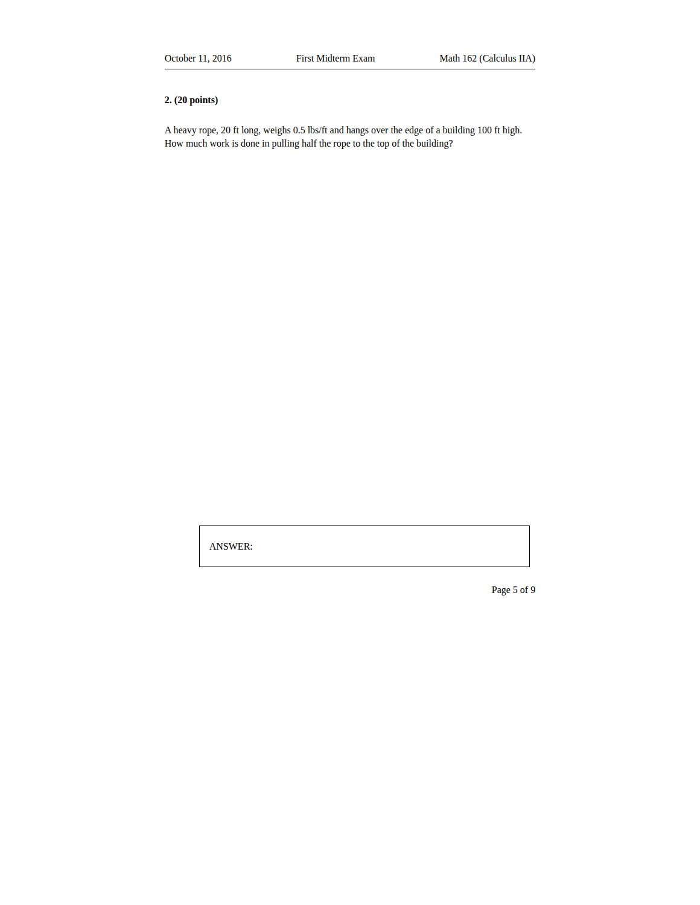October 11, 2016
First Midterm Exam
Math 162 (Calculus IIA)
2. (20 points)
A heavy rope, 20 ft long, weighs 0.5 lbs/ft and hangs over the edge of a building 100 ft high. How much work is done in pulling half the rope to the top of the building?
ANSWER:
Page 5 of 9